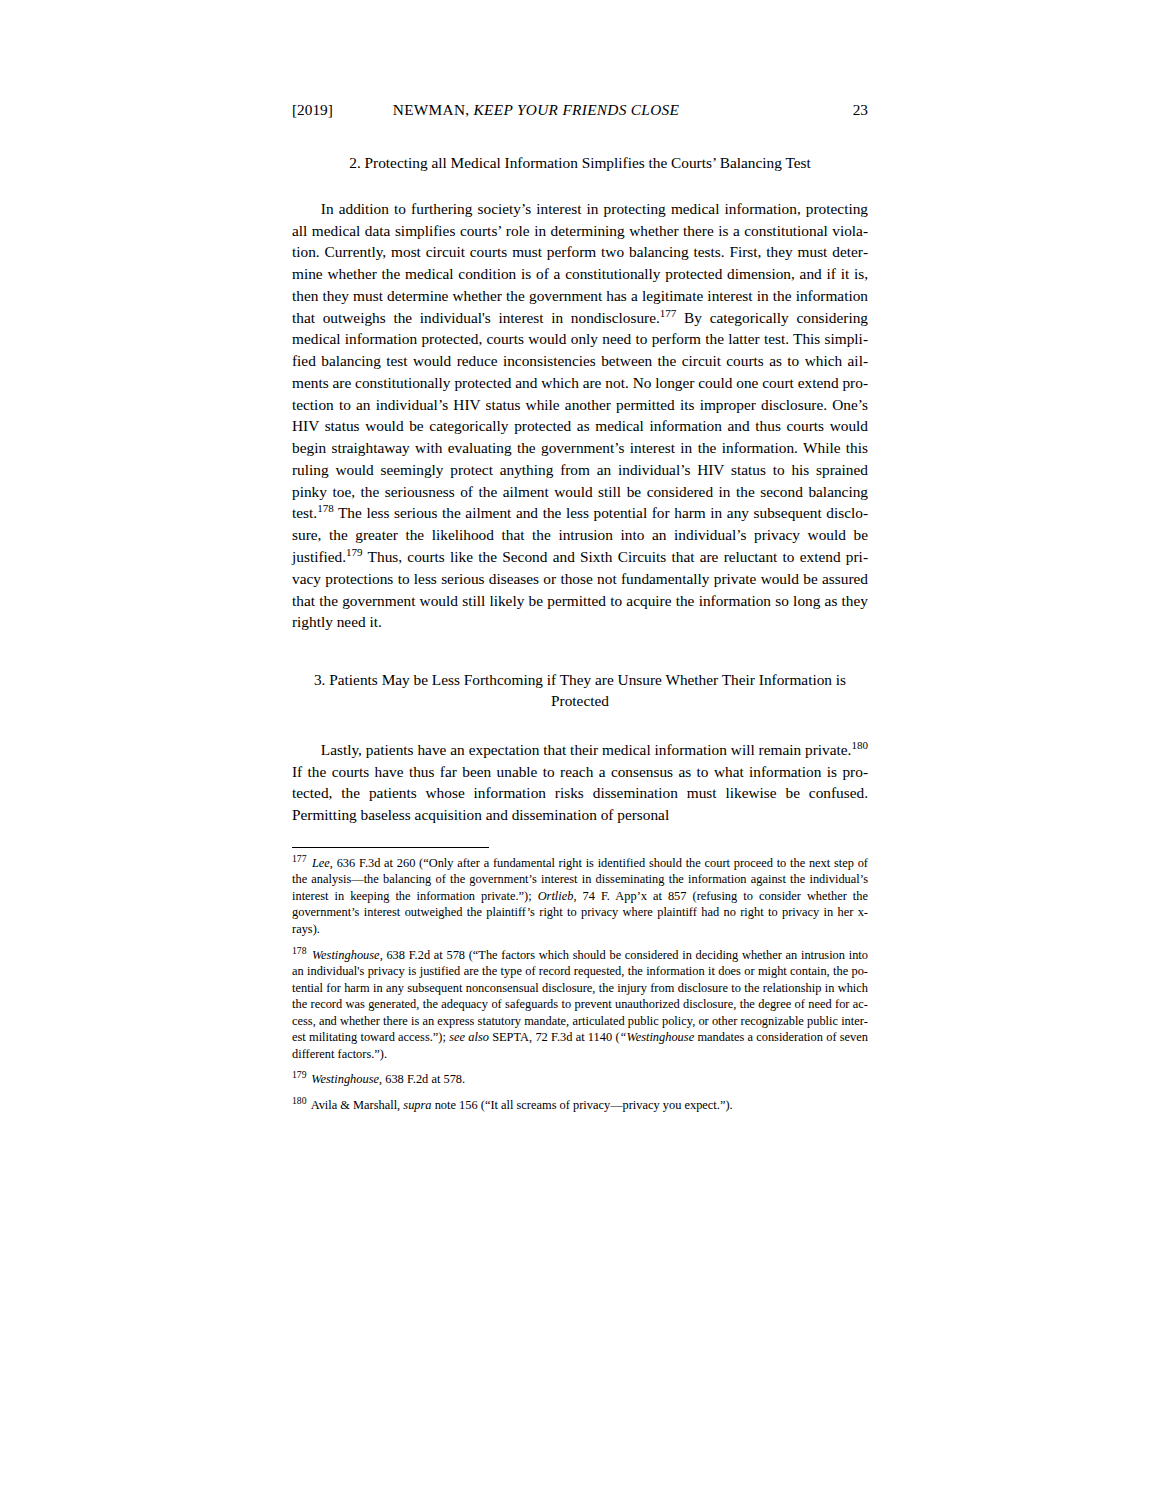[2019] NEWMAN, KEEP YOUR FRIENDS CLOSE 23
2. Protecting all Medical Information Simplifies the Courts’ Balancing Test
In addition to furthering society’s interest in protecting medical information, protecting all medical data simplifies courts’ role in determining whether there is a constitutional violation. Currently, most circuit courts must perform two balancing tests. First, they must determine whether the medical condition is of a constitutionally protected dimension, and if it is, then they must determine whether the government has a legitimate interest in the information that outweighs the individual's interest in nondisclosure.177 By categorically considering medical information protected, courts would only need to perform the latter test. This simplified balancing test would reduce inconsistencies between the circuit courts as to which ailments are constitutionally protected and which are not. No longer could one court extend protection to an individual’s HIV status while another permitted its improper disclosure. One’s HIV status would be categorically protected as medical information and thus courts would begin straightaway with evaluating the government’s interest in the information. While this ruling would seemingly protect anything from an individual’s HIV status to his sprained pinky toe, the seriousness of the ailment would still be considered in the second balancing test.178 The less serious the ailment and the less potential for harm in any subsequent disclosure, the greater the likelihood that the intrusion into an individual’s privacy would be justified.179 Thus, courts like the Second and Sixth Circuits that are reluctant to extend privacy protections to less serious diseases or those not fundamentally private would be assured that the government would still likely be permitted to acquire the information so long as they rightly need it.
3. Patients May be Less Forthcoming if They are Unsure Whether Their Information is Protected
Lastly, patients have an expectation that their medical information will remain private.180 If the courts have thus far been unable to reach a consensus as to what information is protected, the patients whose information risks dissemination must likewise be confused. Permitting baseless acquisition and dissemination of personal
177 Lee, 636 F.3d at 260 (“Only after a fundamental right is identified should the court proceed to the next step of the analysis—the balancing of the government’s interest in disseminating the information against the individual’s interest in keeping the information private.”); Ortlieb, 74 F. App’x at 857 (refusing to consider whether the government’s interest outweighed the plaintiff’s right to privacy where plaintiff had no right to privacy in her x-rays).
178 Westinghouse, 638 F.2d at 578 (“The factors which should be considered in deciding whether an intrusion into an individual's privacy is justified are the type of record requested, the information it does or might contain, the potential for harm in any subsequent nonconsensual disclosure, the injury from disclosure to the relationship in which the record was generated, the adequacy of safeguards to prevent unauthorized disclosure, the degree of need for access, and whether there is an express statutory mandate, articulated public policy, or other recognizable public interest militating toward access.”); see also SEPTA, 72 F.3d at 1140 (“Westinghouse mandates a consideration of seven different factors.”).
179 Westinghouse, 638 F.2d at 578.
180 Avila & Marshall, supra note 156 (“It all screams of privacy—privacy you expect.”).